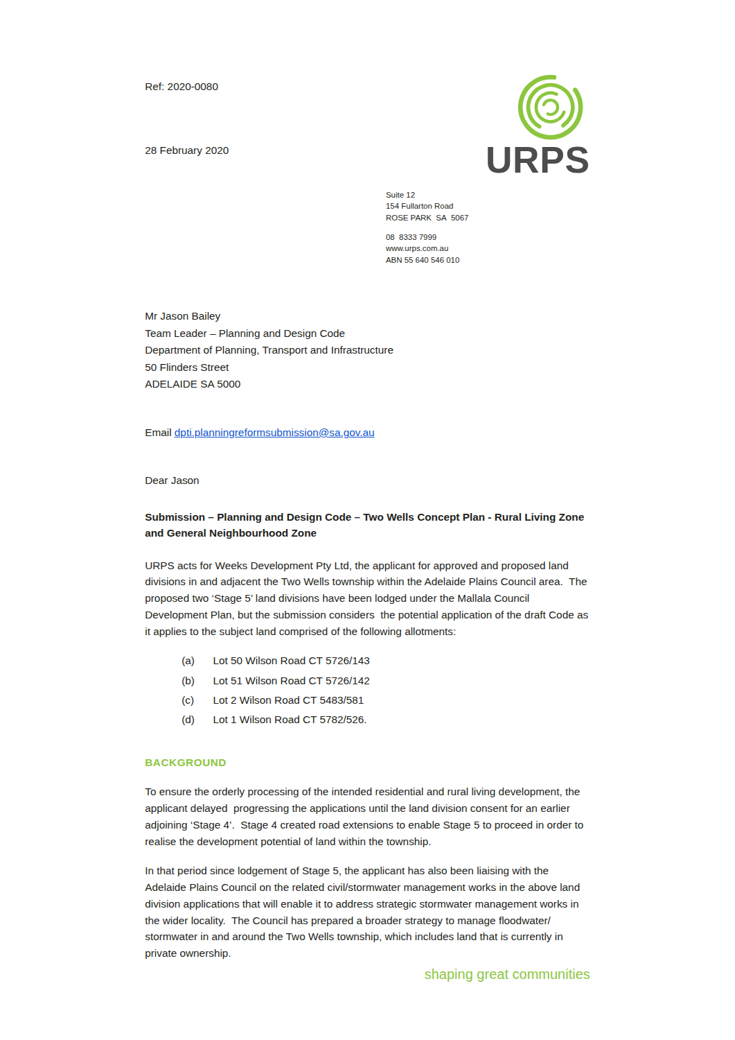Ref: 2020-0080
28 February 2020
URPS
Suite 12
154 Fullarton Road
ROSE PARK SA 5067
08 8333 7999
www.urps.com.au
ABN 55 640 546 010
Mr Jason Bailey
Team Leader – Planning and Design Code
Department of Planning, Transport and Infrastructure
50 Flinders Street
ADELAIDE SA 5000
Email dpti.planningreformsubmission@sa.gov.au
Dear Jason
Submission – Planning and Design Code – Two Wells Concept Plan - Rural Living Zone and General Neighbourhood Zone
URPS acts for Weeks Development Pty Ltd, the applicant for approved and proposed land divisions in and adjacent the Two Wells township within the Adelaide Plains Council area. The proposed two ‘Stage 5’ land divisions have been lodged under the Mallala Council Development Plan, but the submission considers the potential application of the draft Code as it applies to the subject land comprised of the following allotments:
(a) Lot 50 Wilson Road CT 5726/143
(b) Lot 51 Wilson Road CT 5726/142
(c) Lot 2 Wilson Road CT 5483/581
(d) Lot 1 Wilson Road CT 5782/526.
BACKGROUND
To ensure the orderly processing of the intended residential and rural living development, the applicant delayed progressing the applications until the land division consent for an earlier adjoining ‘Stage 4’. Stage 4 created road extensions to enable Stage 5 to proceed in order to realise the development potential of land within the township.
In that period since lodgement of Stage 5, the applicant has also been liaising with the Adelaide Plains Council on the related civil/stormwater management works in the above land division applications that will enable it to address strategic stormwater management works in the wider locality. The Council has prepared a broader strategy to manage floodwater/ stormwater in and around the Two Wells township, which includes land that is currently in private ownership.
shaping great communities